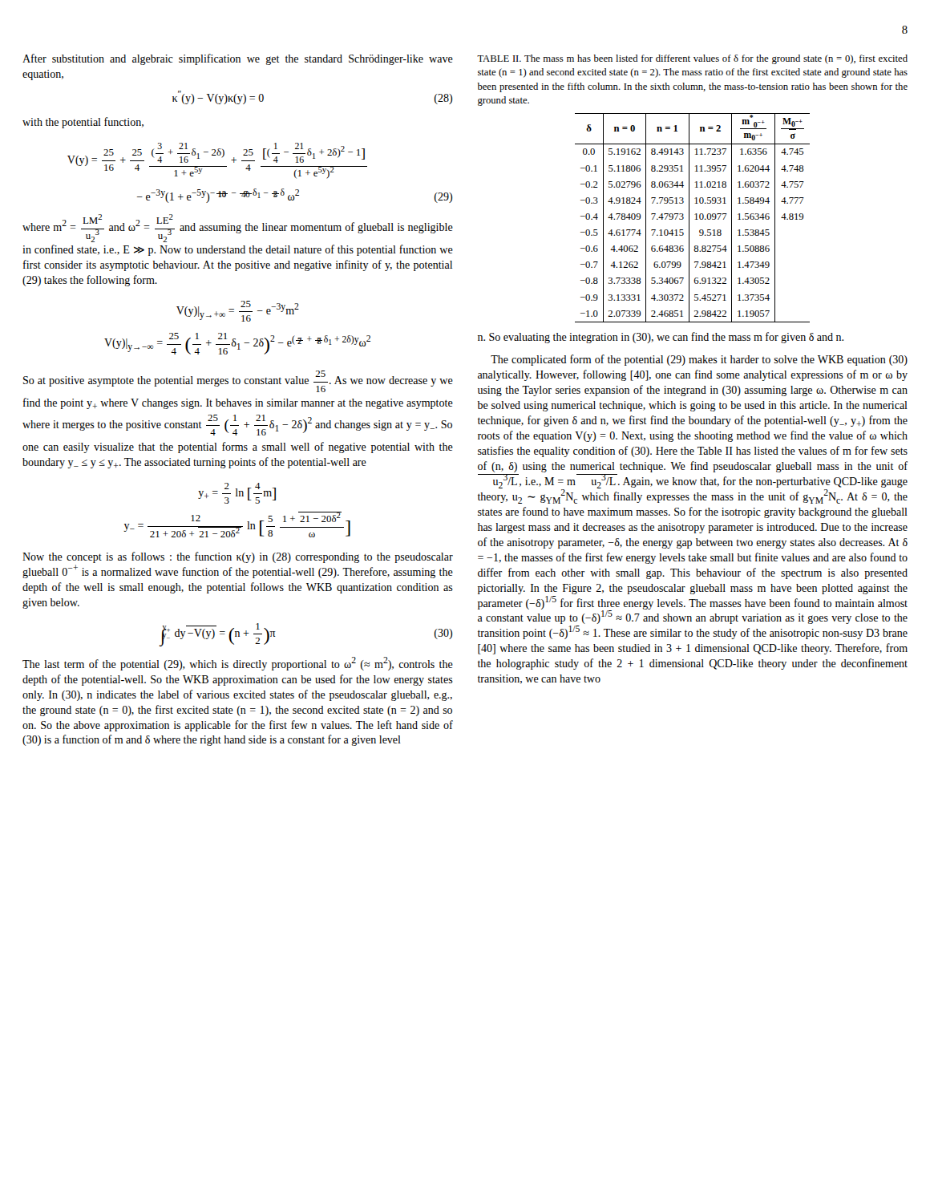8
After substitution and algebraic simplification we get the standard Schrödinger-like wave equation,
κ″(y) − V(y)κ(y) = 0
(28)
with the potential function,
V(y) = 2516 + 254 (34 + 2116δ1 − 2δ) 1 + e5y + 254 [(14 − 2116δ1 + 2δ)2 − 1](1 + e5y)2
− e−3y(1 + e−5y)−1310 − 740δ1 − 25δ ω2
(29)
where m2 = LM2 u23 and ω2 = LE2 u23 and assuming the linear momentum of glueball is negligible in confined state, i.e., E ≫ p. Now to understand the detail nature of this potential function we first consider its asymptotic behaviour. At the positive and negative infinity of y, the potential (29) takes the following form.
V(y)|y→+∞ = 2516 − e−3ym2
V(y)|y→−∞ = 254 (14 + 2116δ1 − 2δ)2 − e(72 + 78δ1 + 2δ)yω2
So at positive asymptote the potential merges to constant value 2516. As we now decrease y we find the point y+ where V changes sign. It behaves in similar manner at the negative asymptote where it merges to the positive constant 254 (14 + 2116δ1 − 2δ)2 and changes sign at y = y−. So one can easily visualize that the potential forms a small well of negative potential with the boundary y− ≤ y ≤ y+. The associated turning points of the potential-well are
y+ = 23 ln [45m]
y− = 1221 + 20δ + 21 − 20δ2 ln [58 1 + 21 − 20δ2 ω]
Now the concept is as follows : the function κ(y) in (28) corresponding to the pseudoscalar glueball 0−+ is a normalized wave function of the potential-well (29). Therefore, assuming the depth of the well is small enough, the potential follows the WKB quantization condition as given below.
∫y+y− dy−V(y) = (n + 12) π
(30)
The last term of the potential (29), which is directly proportional to ω2 (≈ m2), controls the depth of the potential-well. So the WKB approximation can be used for the low energy states only. In (30), n indicates the label of various excited states of the pseudoscalar glueball, e.g., the ground state (n = 0), the first excited state (n = 1), the second excited state (n = 2) and so on. So the above approximation is applicable for the first few n values. The left hand side of (30) is a function of m and δ where the right hand side is a constant for a given level
TABLE II. The mass m has been listed for different values of δ for the ground state (n = 0), first excited state (n = 1) and second excited state (n = 2). The mass ratio of the first excited state and ground state has been presented in the fifth column. In the sixth column, the mass-to-tension ratio has been shown for the ground state.
| δ | n = 0 | n = 1 | n = 2 | m * 0 −+ m 0 −+ | M 0 −+ σ |
| --- | --- | --- | --- | --- | --- |
| 0.0 | 5.19162 | 8.49143 | 11.7237 | 1.6356 | 4.745 |
| −0.1 | 5.11806 | 8.29351 | 11.3957 | 1.62044 | 4.748 |
| −0.2 | 5.02796 | 8.06344 | 11.0218 | 1.60372 | 4.757 |
| −0.3 | 4.91824 | 7.79513 | 10.5931 | 1.58494 | 4.777 |
| −0.4 | 4.78409 | 7.47973 | 10.0977 | 1.56346 | 4.819 |
| −0.5 | 4.61774 | 7.10415 | 9.518 | 1.53845 | |
| −0.6 | 4.4062 | 6.64836 | 8.82754 | 1.50886 | |
| −0.7 | 4.1262 | 6.0799 | 7.98421 | 1.47349 | |
| −0.8 | 3.73338 | 5.34067 | 6.91322 | 1.43052 | |
| −0.9 | 3.13331 | 4.30372 | 5.45271 | 1.37354 | |
| −1.0 | 2.07339 | 2.46851 | 2.98422 | 1.19057 | |
n. So evaluating the integration in (30), we can find the mass m for given δ and n.
The complicated form of the potential (29) makes it harder to solve the WKB equation (30) analytically. However, following [40], one can find some analytical expressions of m or ω by using the Taylor series expansion of the integrand in (30) assuming large ω. Otherwise m can be solved using numerical technique, which is going to be used in this article. In the numerical technique, for given δ and n, we first find the boundary of the potential-well (y−, y+) from the roots of the equation V(y) = 0. Next, using the shooting method we find the value of ω which satisfies the equality condition of (30). Here the Table II has listed the values of m for few sets of (n, δ) using the numerical technique. We find pseudoscalar glueball mass in the unit of u23/L, i.e., M = mu23/L. Again, we know that, for the non-perturbative QCD-like gauge theory, u2 ∼ gYM2Nc which finally expresses the mass in the unit of gYM2Nc. At δ = 0, the states are found to have maximum masses. So for the isotropic gravity background the glueball has largest mass and it decreases as the anisotropy parameter is introduced. Due to the increase of the anisotropy parameter, −δ, the energy gap between two energy states also decreases. At δ = −1, the masses of the first few energy levels take small but finite values and are also found to differ from each other with small gap. This behaviour of the spectrum is also presented pictorially. In the Figure 2, the pseudoscalar glueball mass m have been plotted against the parameter (−δ)1/5 for first three energy levels. The masses have been found to maintain almost a constant value up to (−δ)1/5 ≈ 0.7 and shown an abrupt variation as it goes very close to the transition point (−δ)1/5 ≈ 1. These are similar to the study of the anisotropic non-susy D3 brane [40] where the same has been studied in 3 + 1 dimensional QCD-like theory. Therefore, from the holographic study of the 2 + 1 dimensional QCD-like theory under the deconfinement transition, we can have two